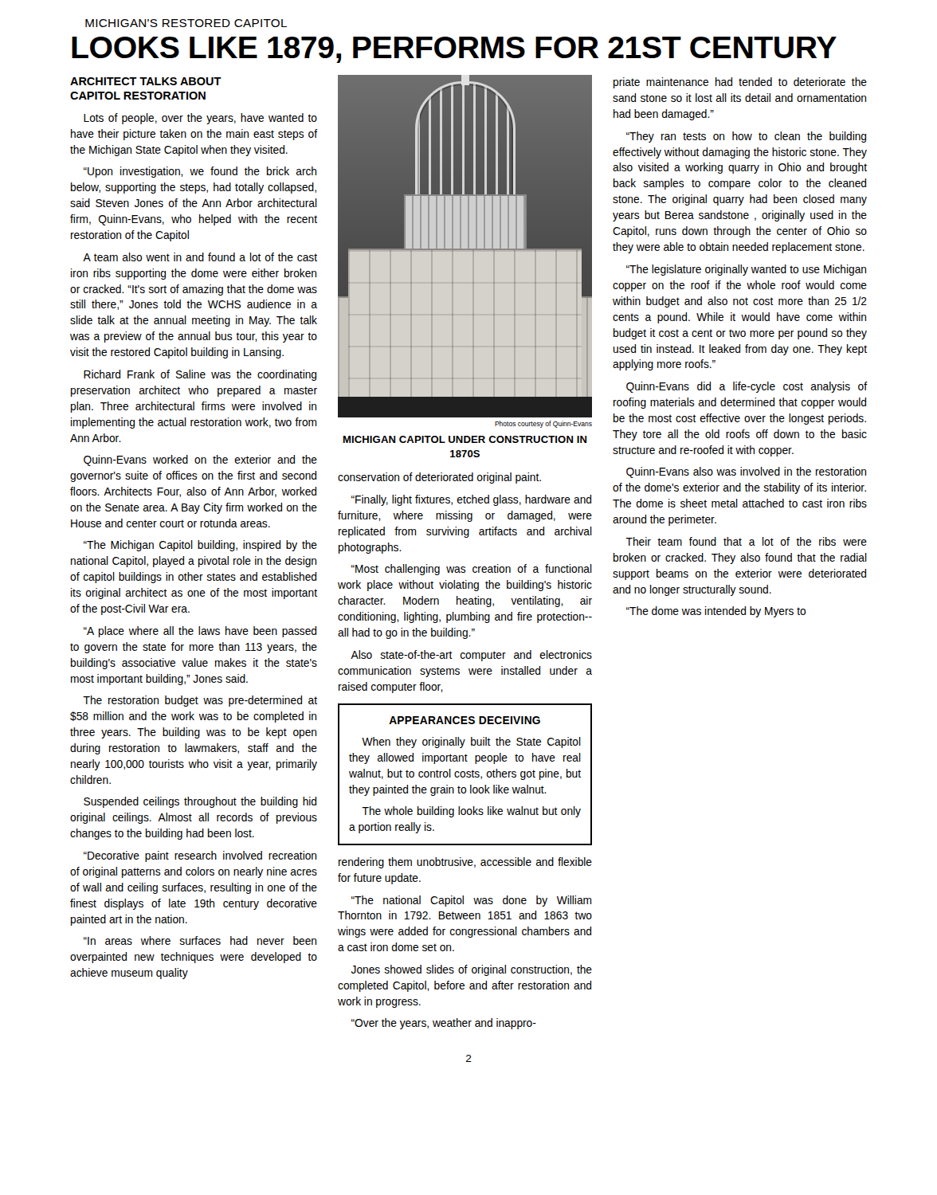MICHIGAN'S RESTORED CAPITOL
LOOKS LIKE 1879, PERFORMS FOR 21ST CENTURY
ARCHITECT TALKS ABOUT
CAPITOL RESTORATION
Lots of people, over the years, have wanted to have their picture taken on the main east steps of the Michigan State Capitol when they visited.
“Upon investigation, we found the brick arch below, supporting the steps, had totally collapsed, said Steven Jones of the Ann Arbor architectural firm, Quinn-Evans, who helped with the recent restoration of the Capitol
A team also went in and found a lot of the cast iron ribs supporting the dome were either broken or cracked. “It's sort of amazing that the dome was still there,” Jones told the WCHS audience in a slide talk at the annual meeting in May. The talk was a preview of the annual bus tour, this year to visit the restored Capitol building in Lansing.
Richard Frank of Saline was the coordinating preservation architect who prepared a master plan. Three architectural firms were involved in implementing the actual restoration work, two from Ann Arbor.
Quinn-Evans worked on the exterior and the governor's suite of offices on the first and second floors. Architects Four, also of Ann Arbor, worked on the Senate area. A Bay City firm worked on the House and center court or rotunda areas.
“The Michigan Capitol building, inspired by the national Capitol, played a pivotal role in the design of capitol buildings in other states and established its original architect as one of the most important of the post-Civil War era.
“A place where all the laws have been passed to govern the state for more than 113 years, the building's associative value makes it the state's most important building,” Jones said.
The restoration budget was pre-determined at $58 million and the work was to be completed in three years. The building was to be kept open during restoration to lawmakers, staff and the nearly 100,000 tourists who visit a year, primarily children.
Suspended ceilings throughout the building hid original ceilings. Almost all records of previous changes to the building had been lost.
“Decorative paint research involved recreation of original patterns and colors on nearly nine acres of wall and ceiling surfaces, resulting in one of the finest displays of late 19th century decorative painted art in the nation.
“In areas where surfaces had never been overpainted new techniques were developed to achieve museum quality
Photos courtesy of Quinn-Evans
MICHIGAN CAPITOL UNDER CONSTRUCTION IN 1870S
conservation of deteriorated original paint.
“Finally, light fixtures, etched glass, hardware and furniture, where missing or damaged, were replicated from surviving artifacts and archival photographs.
“Most challenging was creation of a functional work place without violating the building's historic character. Modern heating, ventilating, air conditioning, lighting, plumbing and fire protection--all had to go in the building.”
Also state-of-the-art computer and electronics communication systems were installed under a raised computer floor,
APPEARANCES DECEIVING
When they originally built the State Capitol they allowed important people to have real walnut, but to control costs, others got pine, but they painted the grain to look like walnut.
The whole building looks like walnut but only a portion really is.
rendering them unobtrusive, accessible and flexible for future update.
“The national Capitol was done by William Thornton in 1792. Between 1851 and 1863 two wings were added for congressional chambers and a cast iron dome set on.
Jones showed slides of original construction, the completed Capitol, before and after restoration and work in progress.
“Over the years, weather and inappro-
priate maintenance had tended to deteriorate the sand stone so it lost all its detail and ornamentation had been damaged.”
“They ran tests on how to clean the building effectively without damaging the historic stone. They also visited a working quarry in Ohio and brought back samples to compare color to the cleaned stone. The original quarry had been closed many years but Berea sandstone , originally used in the Capitol, runs down through the center of Ohio so they were able to obtain needed replacement stone.
“The legislature originally wanted to use Michigan copper on the roof if the whole roof would come within budget and also not cost more than 25 1/2 cents a pound. While it would have come within budget it cost a cent or two more per pound so they used tin instead. It leaked from day one. They kept applying more roofs.”
Quinn-Evans did a life-cycle cost analysis of roofing materials and determined that copper would be the most cost effective over the longest periods. They tore all the old roofs off down to the basic structure and re-roofed it with copper.
Quinn-Evans also was involved in the restoration of the dome's exterior and the stability of its interior. The dome is sheet metal attached to cast iron ribs around the perimeter.
Their team found that a lot of the ribs were broken or cracked. They also found that the radial support beams on the exterior were deteriorated and no longer structurally sound.
“The dome was intended by Myers to
2